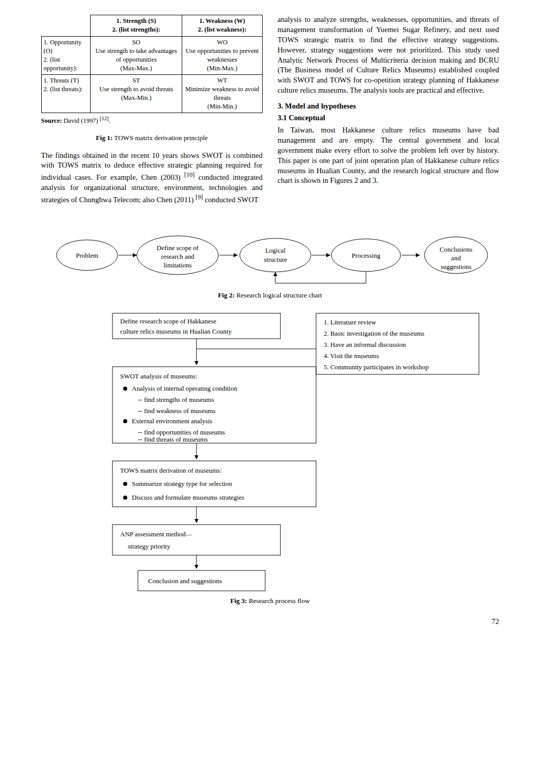| | 1. Strength (S) 2. (list strengths): | 1. Weakness (W) 2. (list weakness): |
| 1. Opportunity (O) 2. (list opportunity): | SO Use strength to take advantages of opportunities (Max-Max.) | WO Use opportunities to prevent weaknesses (Min-Max.) |
| 1. Threats (T) 2. (list threats): | ST Use strength to avoid threats (Max-Min.) | WT Minimize weakness to avoid threats (Min-Min.) |
Source: David (1997) [12].
Fig 1: TOWS matrix derivation principle
The findings obtained in the recent 10 years shows SWOT is combined with TOWS matrix to deduce effective strategic planning required for individual cases. For example, Chen (2003) [10] conducted integrated analysis for organizational structure, environment, technologies and strategies of Chunghwa Telecom; also Chen (2011) [9] conducted SWOT
analysis to analyze strengths, weaknesses, opportunities, and threats of management transformation of Yuemei Sugar Refinery, and next used TOWS strategic matrix to find the effective strategy suggestions. However, strategy suggestions were not prioritized. This study used Analytic Network Process of Multicriteria decision making and BCRU (The Business model of Culture Relics Museums) established coupled with SWOT and TOWS for co-opetition strategy planning of Hakkanese culture relics museums. The analysis tools are practical and effective.
3. Model and hypotheses
3.1 Conceptual
In Taiwan, most Hakkanese culture relics museums have bad management and are empty. The central government and local government make every effort to solve the problem left over by history. This paper is one part of joint operation plan of Hakkanese culture relics museums in Hualian County, and the research logical structure and flow chart is shown in Figures 2 and 3.
Problem Define scope of research and limitations Logical structure Processing Conclusions and suggestions
Fig 2: Research logical structure chart
Define research scope of Hakkanese culture relics museums in Hualian County 1. Literature review 2. Basic investigation of the museums 3. Have an informal discussion 4. Visit the museums 5. Community participates in workshop SWOT analysis of museums: Analysis of internal operating condition -- find strengths of museums -- find weakness of museums External environment analysis -- find opportunities of museums -- find threats of museums TOWS matrix derivation of museums: Summarize strategy type for selection Discuss and formulate museums strategies ANP assessment method— strategy priority Conclusion and suggestions
Fig 3: Research process flow
72